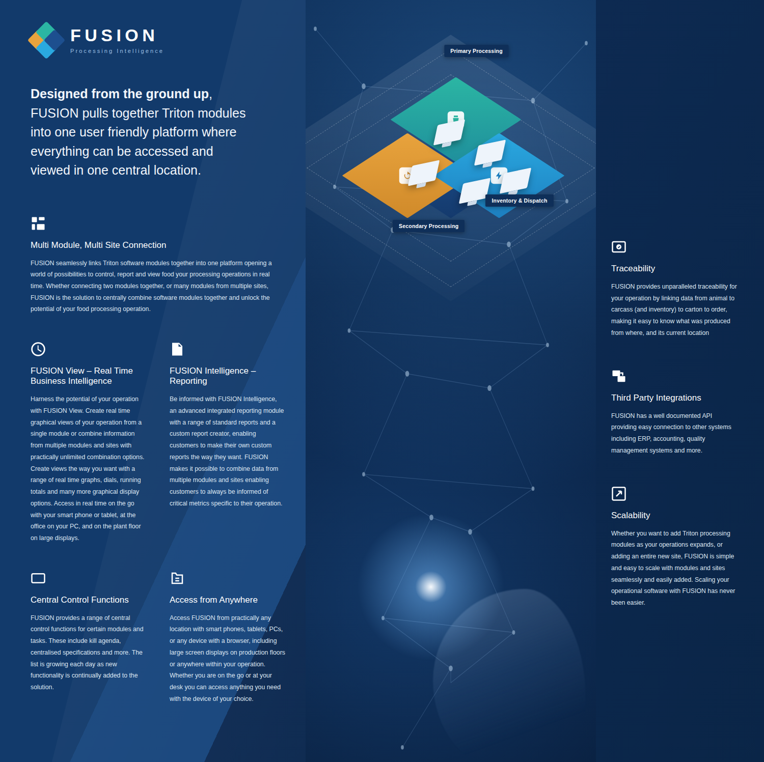FUSION
Processing Intelligence
Designed from the ground up, FUSION pulls together Triton modules into one user friendly platform where everything can be accessed and viewed in one central location.
Multi Module, Multi Site Connection
FUSION seamlessly links Triton software modules together into one platform opening a world of possibilities to control, report and view food your processing operations in real time. Whether connecting two modules together, or many modules from multiple sites, FUSION is the solution to centrally combine software modules together and unlock the potential of your food processing operation.
FUSION View – Real Time Business Intelligence
Harness the potential of your operation with FUSION View. Create real time graphical views of your operation from a single module or combine information from multiple modules and sites with practically unlimited combination options. Create views the way you want with a range of real time graphs, dials, running totals and many more graphical display options. Access in real time on the go with your smart phone or tablet, at the office on your PC, and on the plant floor on large displays.
FUSION Intelligence – Reporting
Be informed with FUSION Intelligence, an advanced integrated reporting module with a range of standard reports and a custom report creator, enabling customers to make their own custom reports the way they want. FUSION makes it possible to combine data from multiple modules and sites enabling customers to always be informed of critical metrics specific to their operation.
Central Control Functions
FUSION provides a range of central control functions for certain modules and tasks. These include kill agenda, centralised specifications and more. The list is growing each day as new functionality is continually added to the solution.
Access from Anywhere
Access FUSION from practically any location with smart phones, tablets, PCs, or any device with a browser, including large screen displays on production floors or anywhere within your operation. Whether you are on the go or at your desk you can access anything you need with the device of your choice.
Primary Processing Inventory & Dispatch Secondary Processing
Traceability
FUSION provides unparalleled traceability for your operation by linking data from animal to carcass (and inventory) to carton to order, making it easy to know what was produced from where, and its current location
Third Party Integrations
FUSION has a well documented API providing easy connection to other systems including ERP, accounting, quality management systems and more.
Scalability
Whether you want to add Triton processing modules as your operations expands, or adding an entire new site, FUSION is simple and easy to scale with modules and sites seamlessly and easily added. Scaling your operational software with FUSION has never been easier.